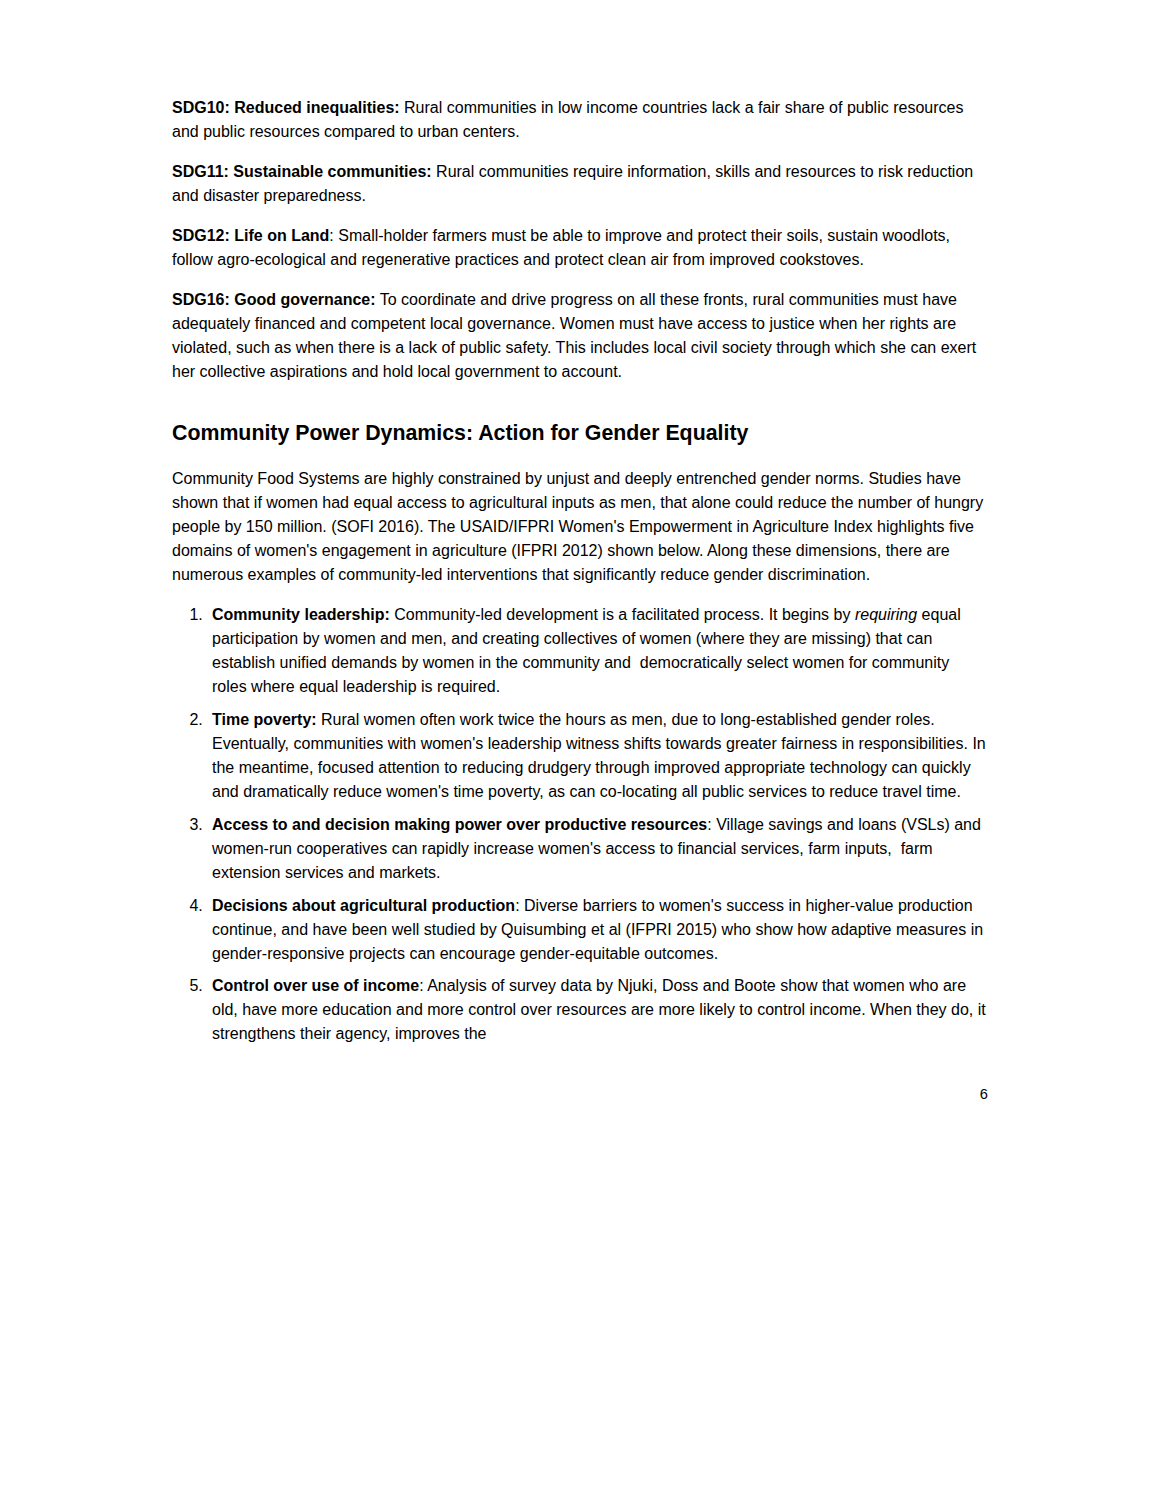SDG10: Reduced inequalities: Rural communities in low income countries lack a fair share of public resources and public resources compared to urban centers.
SDG11: Sustainable communities: Rural communities require information, skills and resources to risk reduction and disaster preparedness.
SDG12: Life on Land: Small-holder farmers must be able to improve and protect their soils, sustain woodlots, follow agro-ecological and regenerative practices and protect clean air from improved cookstoves.
SDG16: Good governance: To coordinate and drive progress on all these fronts, rural communities must have adequately financed and competent local governance. Women must have access to justice when her rights are violated, such as when there is a lack of public safety. This includes local civil society through which she can exert her collective aspirations and hold local government to account.
Community Power Dynamics: Action for Gender Equality
Community Food Systems are highly constrained by unjust and deeply entrenched gender norms. Studies have shown that if women had equal access to agricultural inputs as men, that alone could reduce the number of hungry people by 150 million. (SOFI 2016). The USAID/IFPRI Women's Empowerment in Agriculture Index highlights five domains of women's engagement in agriculture (IFPRI 2012) shown below. Along these dimensions, there are numerous examples of community-led interventions that significantly reduce gender discrimination.
Community leadership: Community-led development is a facilitated process. It begins by requiring equal participation by women and men, and creating collectives of women (where they are missing) that can establish unified demands by women in the community and democratically select women for community roles where equal leadership is required.
Time poverty: Rural women often work twice the hours as men, due to long-established gender roles. Eventually, communities with women's leadership witness shifts towards greater fairness in responsibilities. In the meantime, focused attention to reducing drudgery through improved appropriate technology can quickly and dramatically reduce women's time poverty, as can co-locating all public services to reduce travel time.
Access to and decision making power over productive resources: Village savings and loans (VSLs) and women-run cooperatives can rapidly increase women's access to financial services, farm inputs, farm extension services and markets.
Decisions about agricultural production: Diverse barriers to women's success in higher-value production continue, and have been well studied by Quisumbing et al (IFPRI 2015) who show how adaptive measures in gender-responsive projects can encourage gender-equitable outcomes.
Control over use of income: Analysis of survey data by Njuki, Doss and Boote show that women who are old, have more education and more control over resources are more likely to control income. When they do, it strengthens their agency, improves the
6